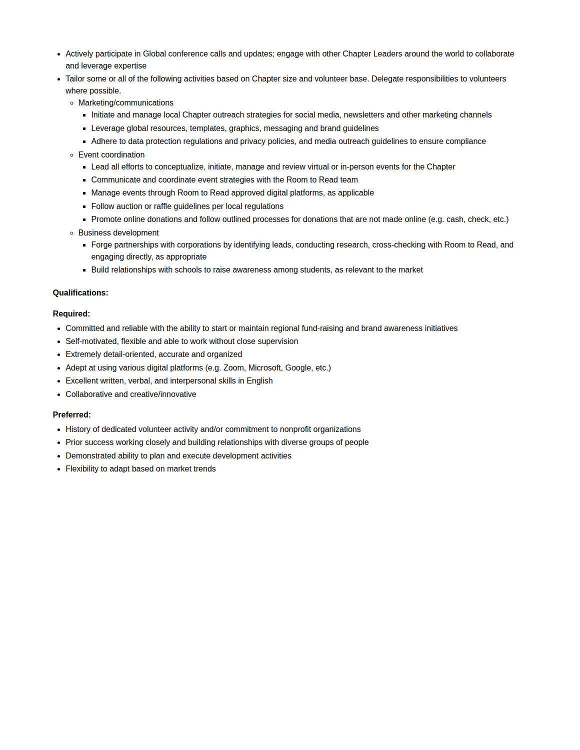Actively participate in Global conference calls and updates; engage with other Chapter Leaders around the world to collaborate and leverage expertise
Tailor some or all of the following activities based on Chapter size and volunteer base. Delegate responsibilities to volunteers where possible.
Marketing/communications
Initiate and manage local Chapter outreach strategies for social media, newsletters and other marketing channels
Leverage global resources, templates, graphics, messaging and brand guidelines
Adhere to data protection regulations and privacy policies, and media outreach guidelines to ensure compliance
Event coordination
Lead all efforts to conceptualize, initiate, manage and review virtual or in-person events for the Chapter
Communicate and coordinate event strategies with the Room to Read team
Manage events through Room to Read approved digital platforms, as applicable
Follow auction or raffle guidelines per local regulations
Promote online donations and follow outlined processes for donations that are not made online (e.g. cash, check, etc.)
Business development
Forge partnerships with corporations by identifying leads, conducting research, cross-checking with Room to Read, and engaging directly, as appropriate
Build relationships with schools to raise awareness among students, as relevant to the market
Qualifications:
Required:
Committed and reliable with the ability to start or maintain regional fund-raising and brand awareness initiatives
Self-motivated, flexible and able to work without close supervision
Extremely detail-oriented, accurate and organized
Adept at using various digital platforms (e.g. Zoom, Microsoft, Google, etc.)
Excellent written, verbal, and interpersonal skills in English
Collaborative and creative/innovative
Preferred:
History of dedicated volunteer activity and/or commitment to nonprofit organizations
Prior success working closely and building relationships with diverse groups of people
Demonstrated ability to plan and execute development activities
Flexibility to adapt based on market trends